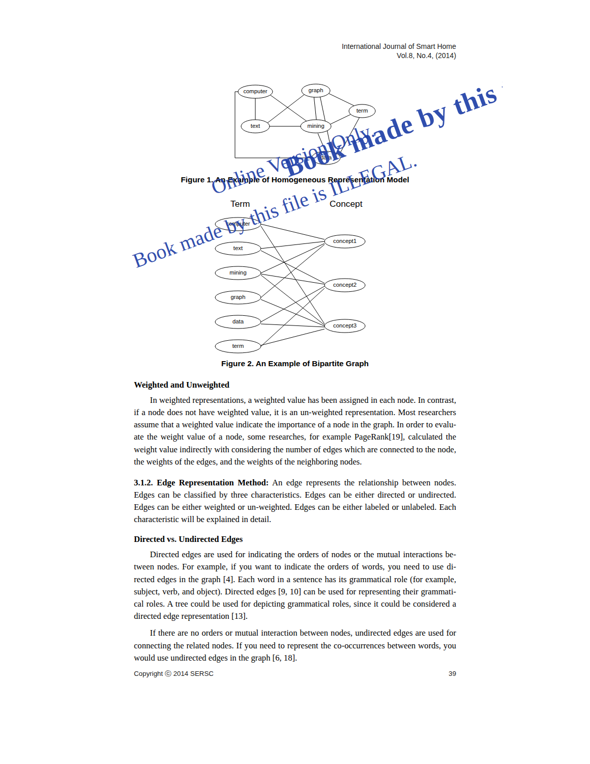International Journal of Smart Home
Vol.8, No.4, (2014)
computer graph term text mining data
Figure 1. An Example of Homogeneous Representation Model
Term Concept computer text mining graph data term concept1 concept2 concept3
Figure 2. An Example of Bipartite Graph
Weighted and Unweighted
In weighted representations, a weighted value has been assigned in each node. In contrast, if a node does not have weighted value, it is an un-weighted representation. Most researchers assume that a weighted value indicate the importance of a node in the graph. In order to evaluate the weight value of a node, some researches, for example PageRank[19], calculated the weight value indirectly with considering the number of edges which are connected to the node, the weights of the edges, and the weights of the neighboring nodes.
3.1.2. Edge Representation Method: An edge represents the relationship between nodes. Edges can be classified by three characteristics. Edges can be either directed or undirected. Edges can be either weighted or un-weighted. Edges can be either labeled or unlabeled. Each characteristic will be explained in detail.
Directed vs. Undirected Edges
Directed edges are used for indicating the orders of nodes or the mutual interactions between nodes. For example, if you want to indicate the orders of words, you need to use directed edges in the graph [4]. Each word in a sentence has its grammatical role (for example, subject, verb, and object). Directed edges [9, 10] can be used for representing their grammatical roles. A tree could be used for depicting grammatical roles, since it could be considered a directed edge representation [13].
If there are no orders or mutual interaction between nodes, undirected edges are used for connecting the related nodes. If you need to represent the co-occurrences between words, you would use undirected edges in the graph [6, 18].
Online Version Only.
Book made by this file is ILLEGAL.
Book made by this file is ILLEGAL.
Copyright ⓒ 2014 SERSC 39